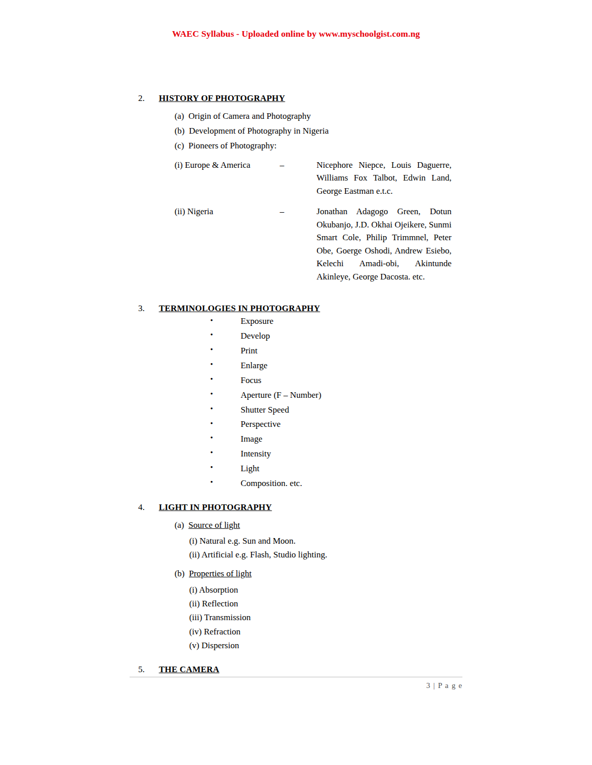WAEC Syllabus - Uploaded online by www.myschoolgist.com.ng
2. HISTORY OF PHOTOGRAPHY
(a) Origin of Camera and Photography
(b) Development of Photography in Nigeria
(c) Pioneers of Photography:
| (i) Europe & America | – | Nicephore Niepce, Louis Daguerre, Williams Fox Talbot, Edwin Land, George Eastman e.t.c. |
| (ii) Nigeria | – | Jonathan Adagogo Green, Dotun Okubanjo, J.D. Okhai Ojeikere, Sunmi Smart Cole, Philip Trimmnel, Peter Obe, Goerge Oshodi, Andrew Esiebo, Kelechi Amadi-obi, Akintunde Akinleye, George Dacosta. etc. |
3. TERMINOLOGIES IN PHOTOGRAPHY
Exposure
Develop
Print
Enlarge
Focus
Aperture (F – Number)
Shutter Speed
Perspective
Image
Intensity
Light
Composition. etc.
4. LIGHT IN PHOTOGRAPHY
(a) Source of light
(i) Natural e.g. Sun and Moon.
(ii) Artificial e.g. Flash, Studio lighting.
(b) Properties of light
(i) Absorption
(ii) Reflection
(iii) Transmission
(iv) Refraction
(v) Dispersion
5. THE CAMERA
3 | P a g e